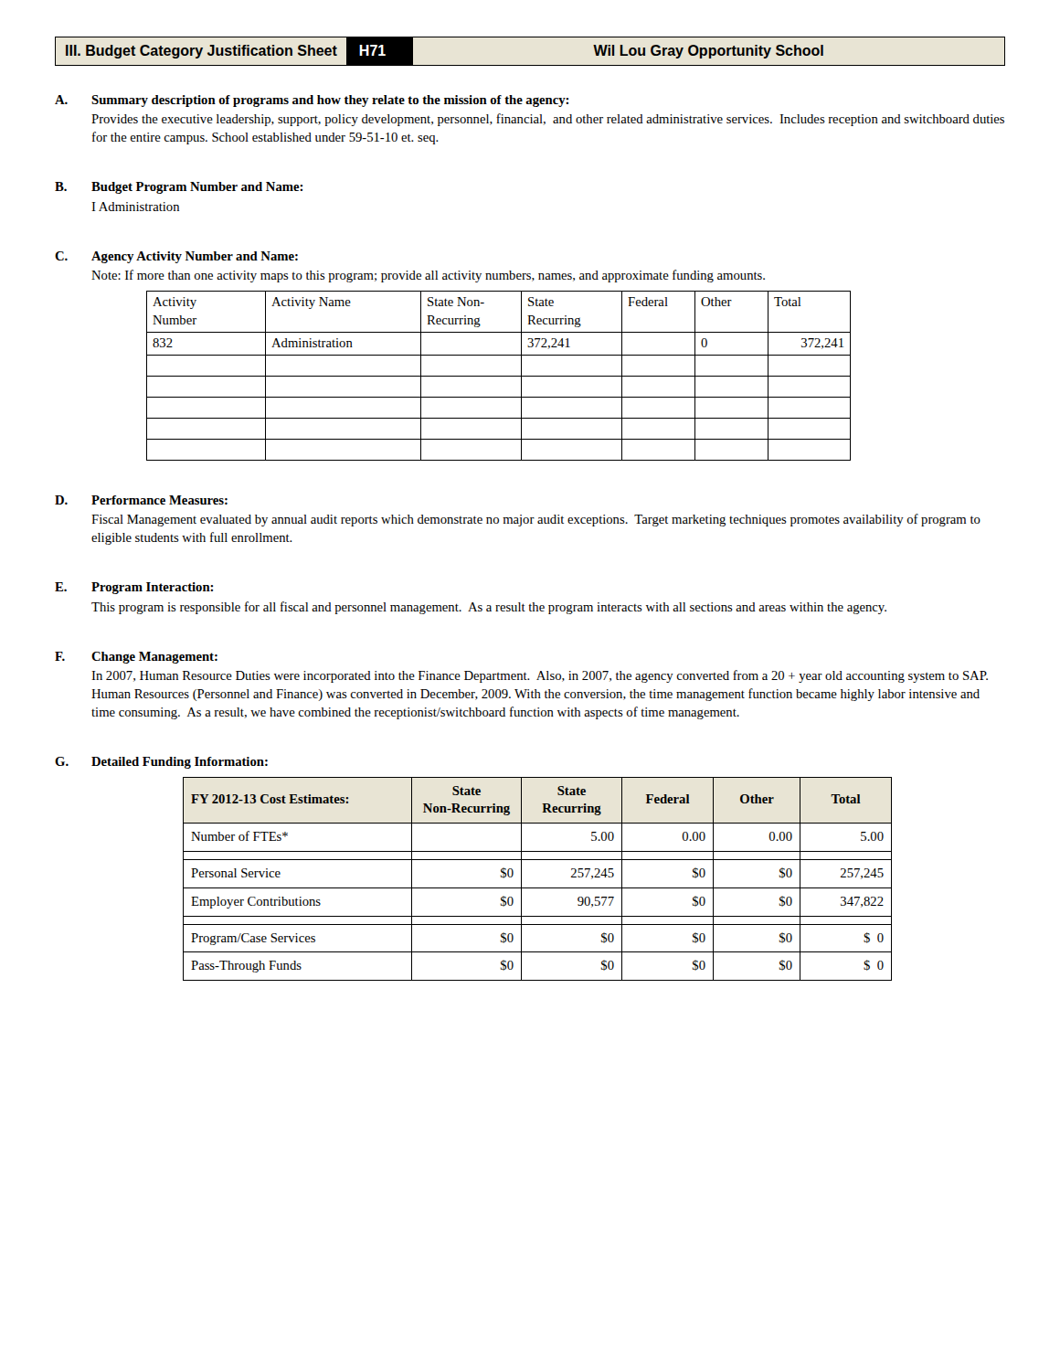III. Budget Category Justification Sheet
H71
Wil Lou Gray Opportunity School
A. Summary description of programs and how they relate to the mission of the agency:
Provides the executive leadership, support, policy development, personnel, financial, and other related administrative services. Includes reception and switchboard duties for the entire campus. School established under 59-51-10 et. seq.
B. Budget Program Number and Name:
I Administration
C. Agency Activity Number and Name:
Note: If more than one activity maps to this program; provide all activity numbers, names, and approximate funding amounts.
| Activity Number | Activity Name | State Non- Recurring | State Recurring | Federal | Other | Total |
| --- | --- | --- | --- | --- | --- | --- |
| 832 | Administration | | 372,241 | | 0 | 372,241 |
D. Performance Measures:
Fiscal Management evaluated by annual audit reports which demonstrate no major audit exceptions. Target marketing techniques promotes availability of program to eligible students with full enrollment.
E. Program Interaction:
This program is responsible for all fiscal and personnel management. As a result the program interacts with all sections and areas within the agency.
F. Change Management:
In 2007, Human Resource Duties were incorporated into the Finance Department. Also, in 2007, the agency converted from a 20 + year old accounting system to SAP. Human Resources (Personnel and Finance) was converted in December, 2009. With the conversion, the time management function became highly labor intensive and time consuming. As a result, we have combined the receptionist/switchboard function with aspects of time management.
G. Detailed Funding Information:
| FY 2012-13 Cost Estimates: | State Non-Recurring | State Recurring | Federal | Other | Total |
| --- | --- | --- | --- | --- | --- |
| Number of FTEs* | | 5.00 | 0.00 | 0.00 | 5.00 |
| Personal Service | $0 | 257,245 | $0 | $0 | 257,245 |
| Employer Contributions | $0 | 90,577 | $0 | $0 | 347,822 |
| Program/Case Services | $0 | $0 | $0 | $0 | $ 0 |
| Pass-Through Funds | $0 | $0 | $0 | $0 | $ 0 |